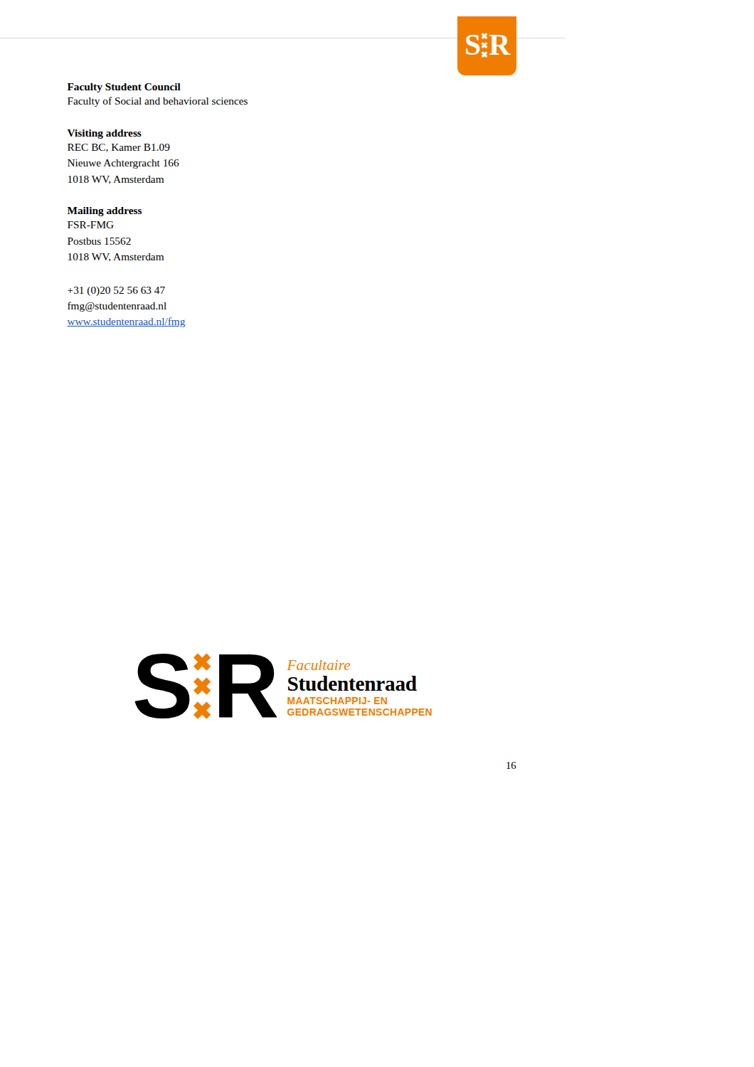S✖
✖
✖R
Faculty Student Council
Faculty of Social and behavioral sciences
Visiting address
REC BC, Kamer B1.09
Nieuwe Achtergracht 166
1018 WV, Amsterdam
Mailing address
FSR-FMG
Postbus 15562
1018 WV, Amsterdam
+31 (0)20 52 56 63 47
fmg@studentenraad.nl
www.studentenraad.nl/fmg
S✖
✖
✖R
Facultaire
Studentenraad
MAATSCHAPPIJ- EN
GEDRAGSWETENSCHAPPEN
16